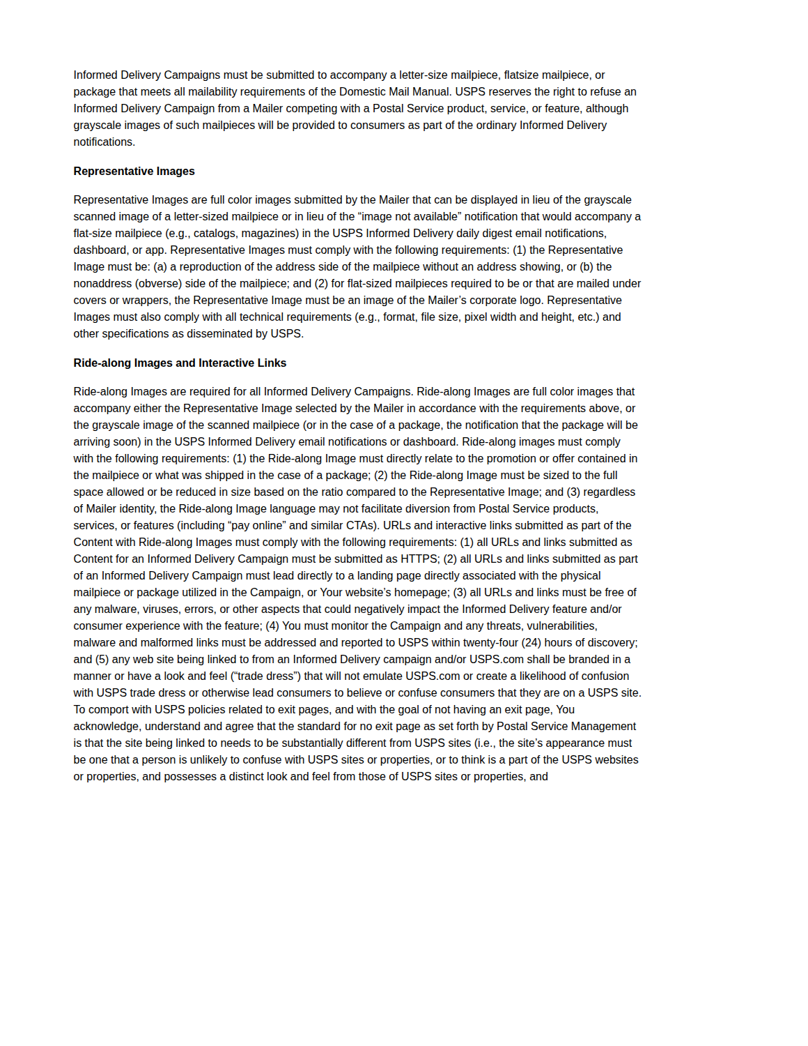Informed Delivery Campaigns must be submitted to accompany a letter-size mailpiece, flatsize mailpiece, or package that meets all mailability requirements of the Domestic Mail Manual. USPS reserves the right to refuse an Informed Delivery Campaign from a Mailer competing with a Postal Service product, service, or feature, although grayscale images of such mailpieces will be provided to consumers as part of the ordinary Informed Delivery notifications.
Representative Images
Representative Images are full color images submitted by the Mailer that can be displayed in lieu of the grayscale scanned image of a letter-sized mailpiece or in lieu of the “image not available” notification that would accompany a flat-size mailpiece (e.g., catalogs, magazines) in the USPS Informed Delivery daily digest email notifications, dashboard, or app. Representative Images must comply with the following requirements: (1) the Representative Image must be: (a) a reproduction of the address side of the mailpiece without an address showing, or (b) the nonaddress (obverse) side of the mailpiece; and (2) for flat-sized mailpieces required to be or that are mailed under covers or wrappers, the Representative Image must be an image of the Mailer’s corporate logo. Representative Images must also comply with all technical requirements (e.g., format, file size, pixel width and height, etc.) and other specifications as disseminated by USPS.
Ride-along Images and Interactive Links
Ride-along Images are required for all Informed Delivery Campaigns. Ride-along Images are full color images that accompany either the Representative Image selected by the Mailer in accordance with the requirements above, or the grayscale image of the scanned mailpiece (or in the case of a package, the notification that the package will be arriving soon) in the USPS Informed Delivery email notifications or dashboard. Ride-along images must comply with the following requirements: (1) the Ride-along Image must directly relate to the promotion or offer contained in the mailpiece or what was shipped in the case of a package; (2) the Ride-along Image must be sized to the full space allowed or be reduced in size based on the ratio compared to the Representative Image; and (3) regardless of Mailer identity, the Ride-along Image language may not facilitate diversion from Postal Service products, services, or features (including “pay online” and similar CTAs). URLs and interactive links submitted as part of the Content with Ride-along Images must comply with the following requirements: (1) all URLs and links submitted as Content for an Informed Delivery Campaign must be submitted as HTTPS; (2) all URLs and links submitted as part of an Informed Delivery Campaign must lead directly to a landing page directly associated with the physical mailpiece or package utilized in the Campaign, or Your website’s homepage; (3) all URLs and links must be free of any malware, viruses, errors, or other aspects that could negatively impact the Informed Delivery feature and/or consumer experience with the feature; (4) You must monitor the Campaign and any threats, vulnerabilities, malware and malformed links must be addressed and reported to USPS within twenty-four (24) hours of discovery; and (5) any web site being linked to from an Informed Delivery campaign and/or USPS.com shall be branded in a manner or have a look and feel (“trade dress”) that will not emulate USPS.com or create a likelihood of confusion with USPS trade dress or otherwise lead consumers to believe or confuse consumers that they are on a USPS site. To comport with USPS policies related to exit pages, and with the goal of not having an exit page, You acknowledge, understand and agree that the standard for no exit page as set forth by Postal Service Management is that the site being linked to needs to be substantially different from USPS sites (i.e., the site’s appearance must be one that a person is unlikely to confuse with USPS sites or properties, or to think is a part of the USPS websites or properties, and possesses a distinct look and feel from those of USPS sites or properties, and